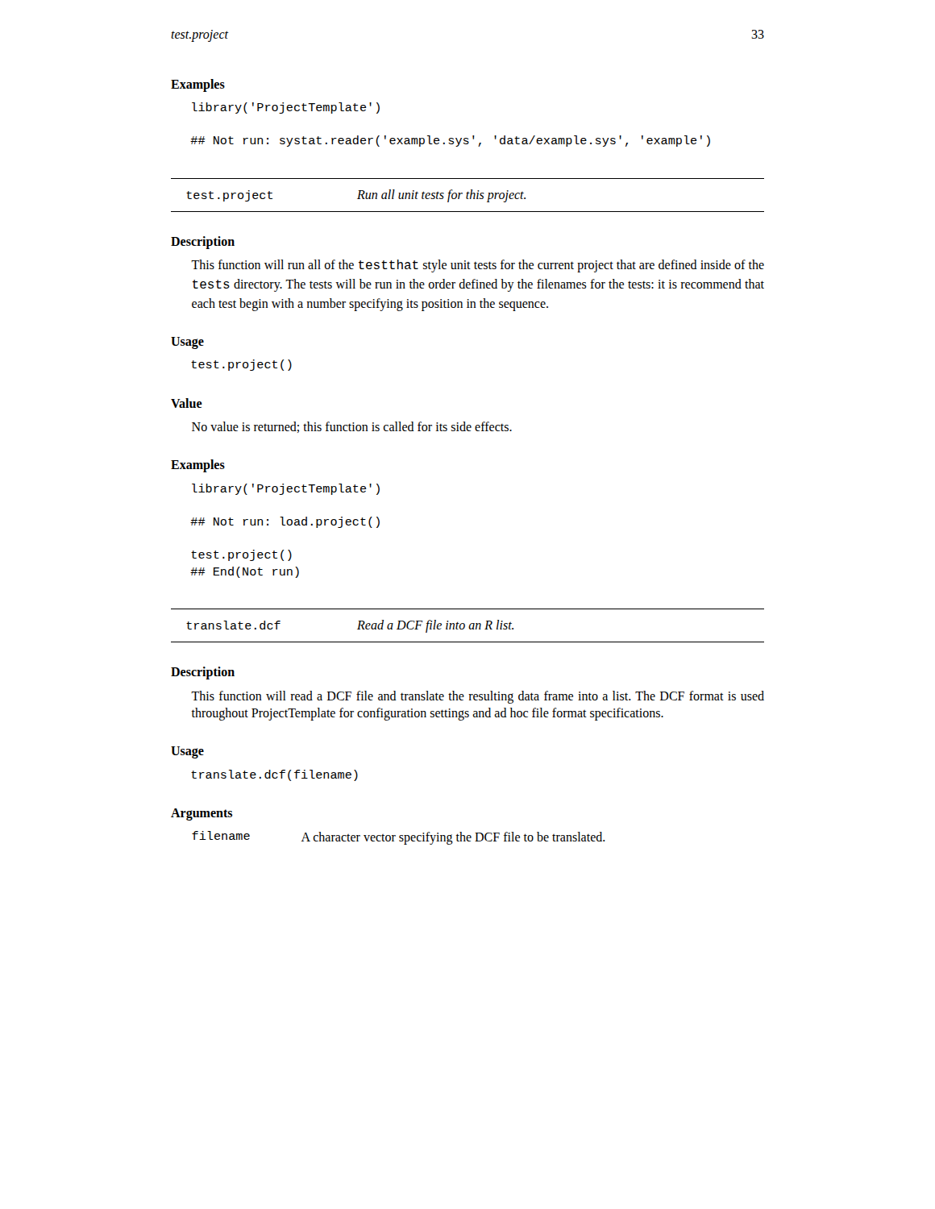test.project 33
Examples
library('ProjectTemplate')

## Not run: systat.reader('example.sys', 'data/example.sys', 'example')
test.project Run all unit tests for this project.
Description
This function will run all of the testthat style unit tests for the current project that are defined inside of the tests directory. The tests will be run in the order defined by the filenames for the tests: it is recommend that each test begin with a number specifying its position in the sequence.
Usage
test.project()
Value
No value is returned; this function is called for its side effects.
Examples
library('ProjectTemplate')

## Not run: load.project()

test.project()
## End(Not run)
translate.dcf Read a DCF file into an R list.
Description
This function will read a DCF file and translate the resulting data frame into a list. The DCF format is used throughout ProjectTemplate for configuration settings and ad hoc file format specifications.
Usage
translate.dcf(filename)
Arguments
filename
A character vector specifying the DCF file to be translated.